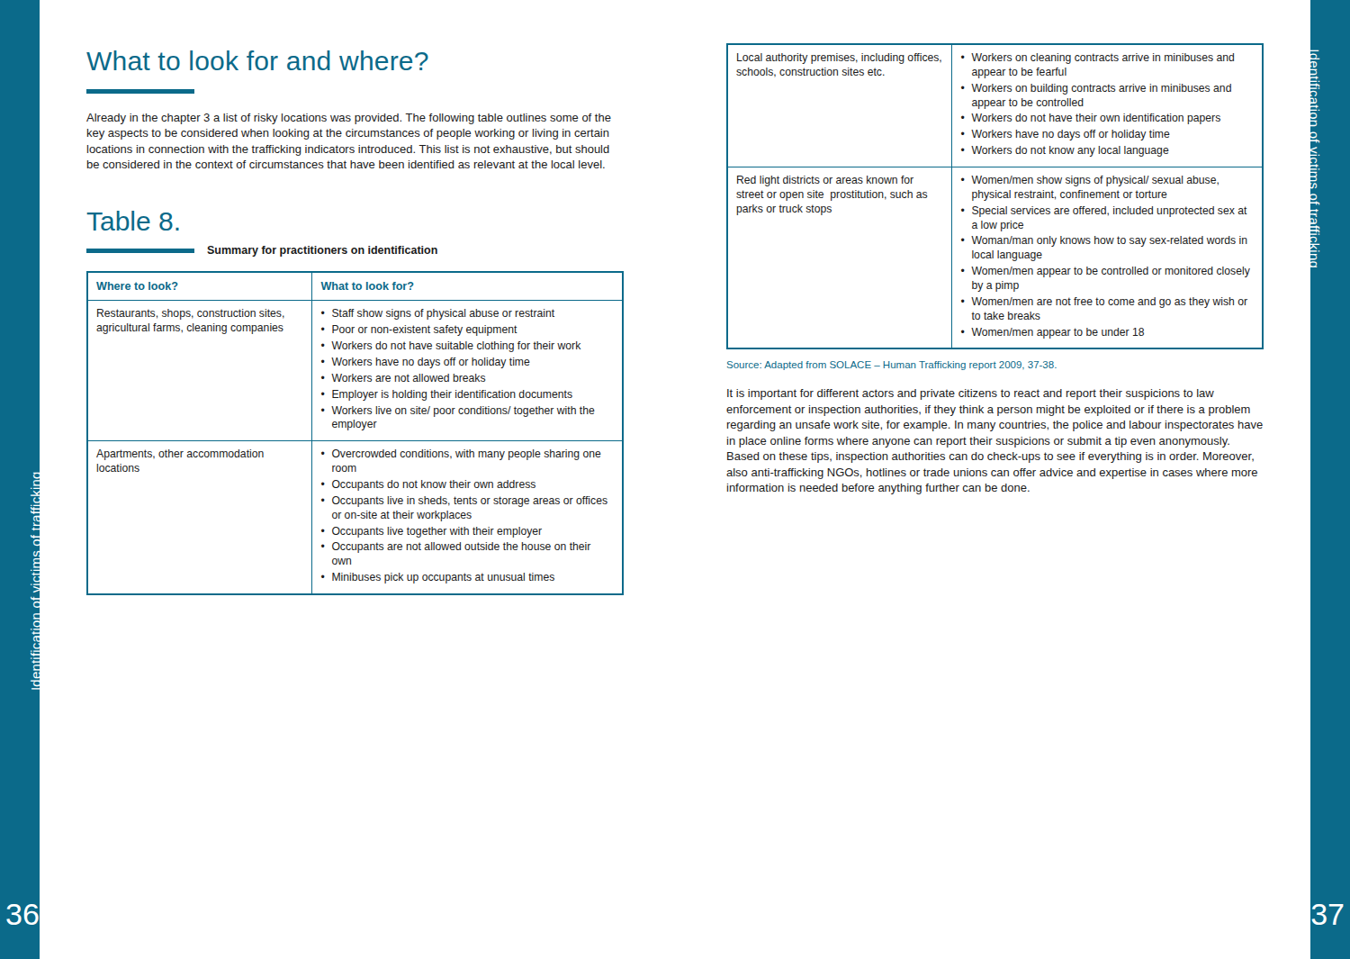Identification of victims of trafficking 36
What to look for and where?
Already in the chapter 3 a list of risky locations was provided. The following table outlines some of the key aspects to be considered when looking at the circumstances of people working or living in certain locations in connection with the trafficking indicators introduced. This list is not exhaustive, but should be considered in the context of circumstances that have been identified as relevant at the local level.
Table 8.
Summary for practitioners on identification
| Where to look? | What to look for? |
| --- | --- |
| Restaurants, shops, construction sites, agricultural farms, cleaning companies | Staff show signs of physical abuse or restraint Poor or non-existent safety equipment Workers do not have suitable clothing for their work Workers have no days off or holiday time Workers are not allowed breaks Employer is holding their identification documents Workers live on site/ poor conditions/ together with the employer |
| Apartments, other accommodation locations | Overcrowded conditions, with many people sharing one room Occupants do not know their own address Occupants live in sheds, tents or storage areas or offices or on-site at their workplaces Occupants live together with their employer Occupants are not allowed outside the house on their own Minibuses pick up occupants at unusual times |
Identification of victims of trafficking 37
| Local authority premises, including offices, schools, construction sites etc. | Workers on cleaning contracts arrive in minibuses and appear to be fearful Workers on building contracts arrive in minibuses and appear to be controlled Workers do not have their own identification papers Workers have no days off or holiday time Workers do not know any local language |
| Red light districts or areas known for street or open site prostitution, such as parks or truck stops | Women/men show signs of physical/ sexual abuse, physical restraint, confinement or torture Special services are offered, included unprotected sex at a low price Woman/man only knows how to say sex-related words in local language Women/men appear to be controlled or monitored closely by a pimp Women/men are not free to come and go as they wish or to take breaks Women/men appear to be under 18 |
Source: Adapted from SOLACE – Human Trafficking report 2009, 37-38.
It is important for different actors and private citizens to react and report their suspicions to law enforcement or inspection authorities, if they think a person might be exploited or if there is a problem regarding an unsafe work site, for example. In many countries, the police and labour inspectorates have in place online forms where anyone can report their suspicions or submit a tip even anonymously. Based on these tips, inspection authorities can do check-ups to see if everything is in order. Moreover, also anti-trafficking NGOs, hotlines or trade unions can offer advice and expertise in cases where more information is needed before anything further can be done.